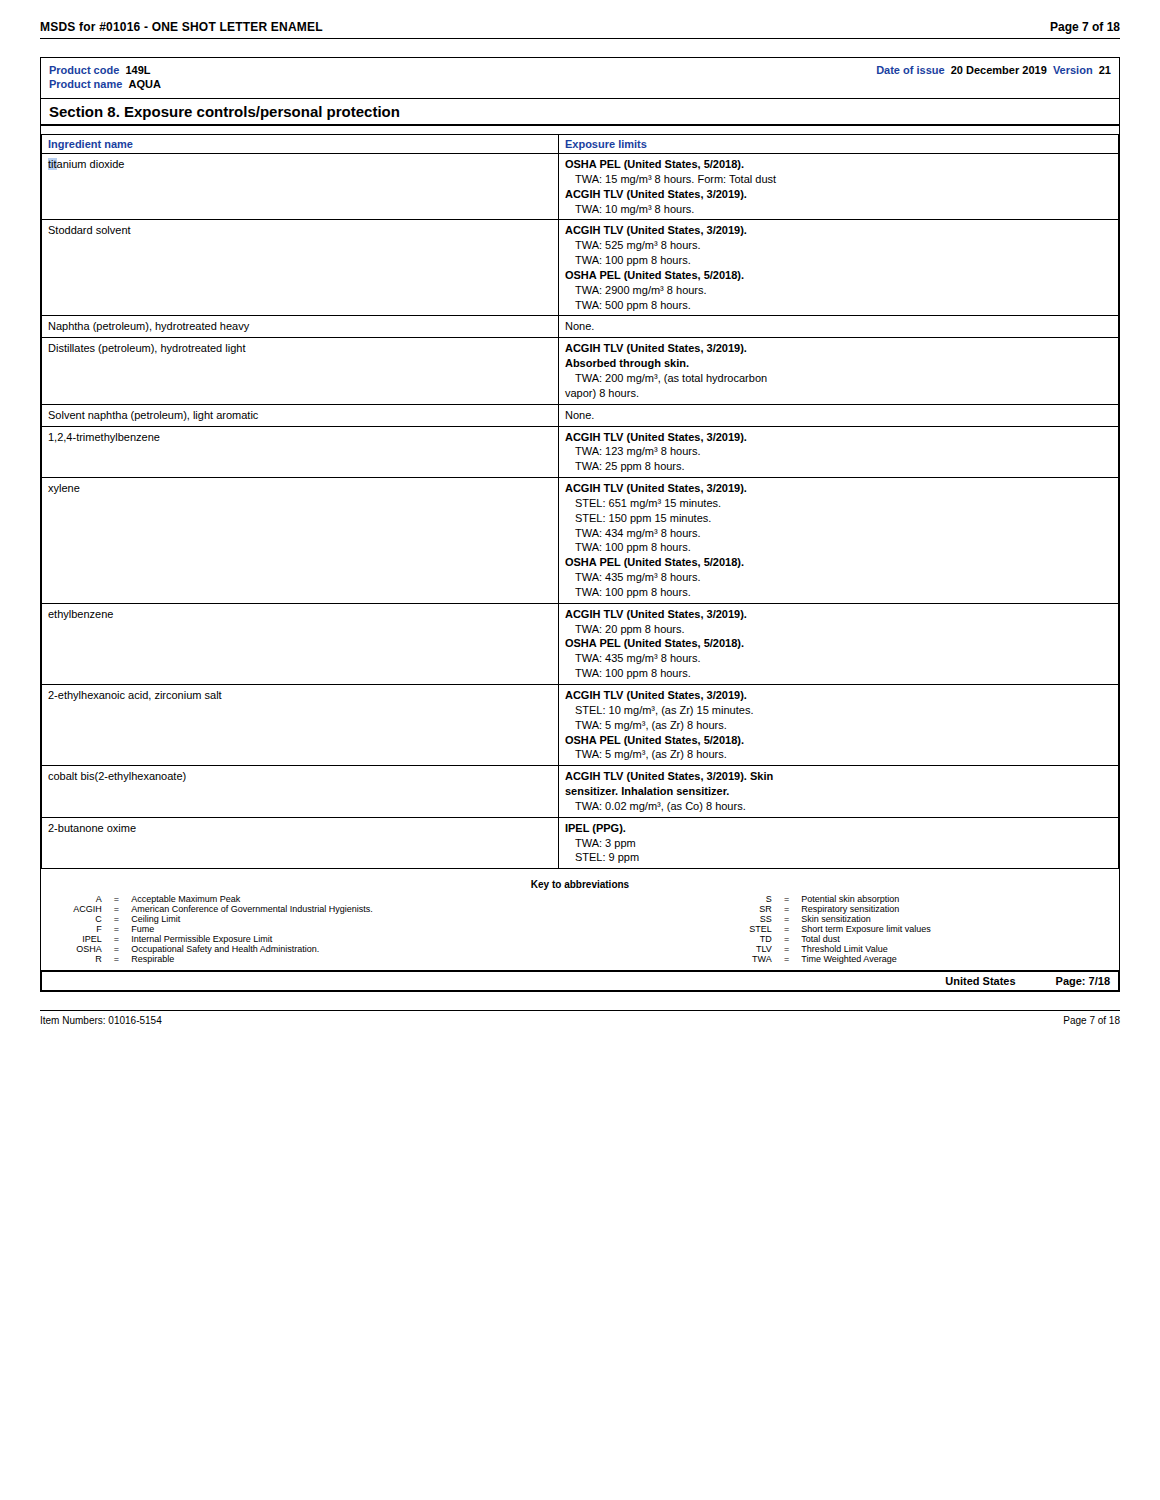MSDS for #01016 - ONE SHOT LETTER ENAMEL Page 7 of 18
Product code 149L
Product name AQUA
Date of issue 20 December 2019 Version 21
Section 8. Exposure controls/personal protection
| Ingredient name | Exposure limits |
| --- | --- |
| tit anium dioxide | OSHA PEL (United States, 5/2018). TWA: 15 mg/m³ 8 hours. Form: Total dust ACGIH TLV (United States, 3/2019). TWA: 10 mg/m³ 8 hours. |
| Stoddard solvent | ACGIH TLV (United States, 3/2019). TWA: 525 mg/m³ 8 hours. TWA: 100 ppm 8 hours. OSHA PEL (United States, 5/2018). TWA: 2900 mg/m³ 8 hours. TWA: 500 ppm 8 hours. |
| Naphtha (petroleum), hydrotreated heavy | None. |
| Distillates (petroleum), hydrotreated light | ACGIH TLV (United States, 3/2019). Absorbed through skin. TWA: 200 mg/m³, (as total hydrocarbon vapor) 8 hours. |
| Solvent naphtha (petroleum), light aromatic | None. |
| 1,2,4-trimethylbenzene | ACGIH TLV (United States, 3/2019). TWA: 123 mg/m³ 8 hours. TWA: 25 ppm 8 hours. |
| xylene | ACGIH TLV (United States, 3/2019). STEL: 651 mg/m³ 15 minutes. STEL: 150 ppm 15 minutes. TWA: 434 mg/m³ 8 hours. TWA: 100 ppm 8 hours. OSHA PEL (United States, 5/2018). TWA: 435 mg/m³ 8 hours. TWA: 100 ppm 8 hours. |
| ethylbenzene | ACGIH TLV (United States, 3/2019). TWA: 20 ppm 8 hours. OSHA PEL (United States, 5/2018). TWA: 435 mg/m³ 8 hours. TWA: 100 ppm 8 hours. |
| 2-ethylhexanoic acid, zirconium salt | ACGIH TLV (United States, 3/2019). STEL: 10 mg/m³, (as Zr) 15 minutes. TWA: 5 mg/m³, (as Zr) 8 hours. OSHA PEL (United States, 5/2018). TWA: 5 mg/m³, (as Zr) 8 hours. |
| cobalt bis(2-ethylhexanoate) | ACGIH TLV (United States, 3/2019). Skin sensitizer. Inhalation sensitizer. TWA: 0.02 mg/m³, (as Co) 8 hours. |
| 2-butanone oxime | IPEL (PPG). TWA: 3 ppm STEL: 9 ppm |
Key to abbreviations
| A | = | Acceptable Maximum Peak | S | = | Potential skin absorption |
| ACGIH | = | American Conference of Governmental Industrial Hygienists. | SR | = | Respiratory sensitization |
| C | = | Ceiling Limit | SS | = | Skin sensitization |
| F | = | Fume | STEL | = | Short term Exposure limit values |
| IPEL | = | Internal Permissible Exposure Limit | TD | = | Total dust |
| OSHA | = | Occupational Safety and Health Administration. | TLV | = | Threshold Limit Value |
| R | = | Respirable | TWA | = | Time Weighted Average |
United States Page: 7/18
Item Numbers: 01016-5154 Page 7 of 18